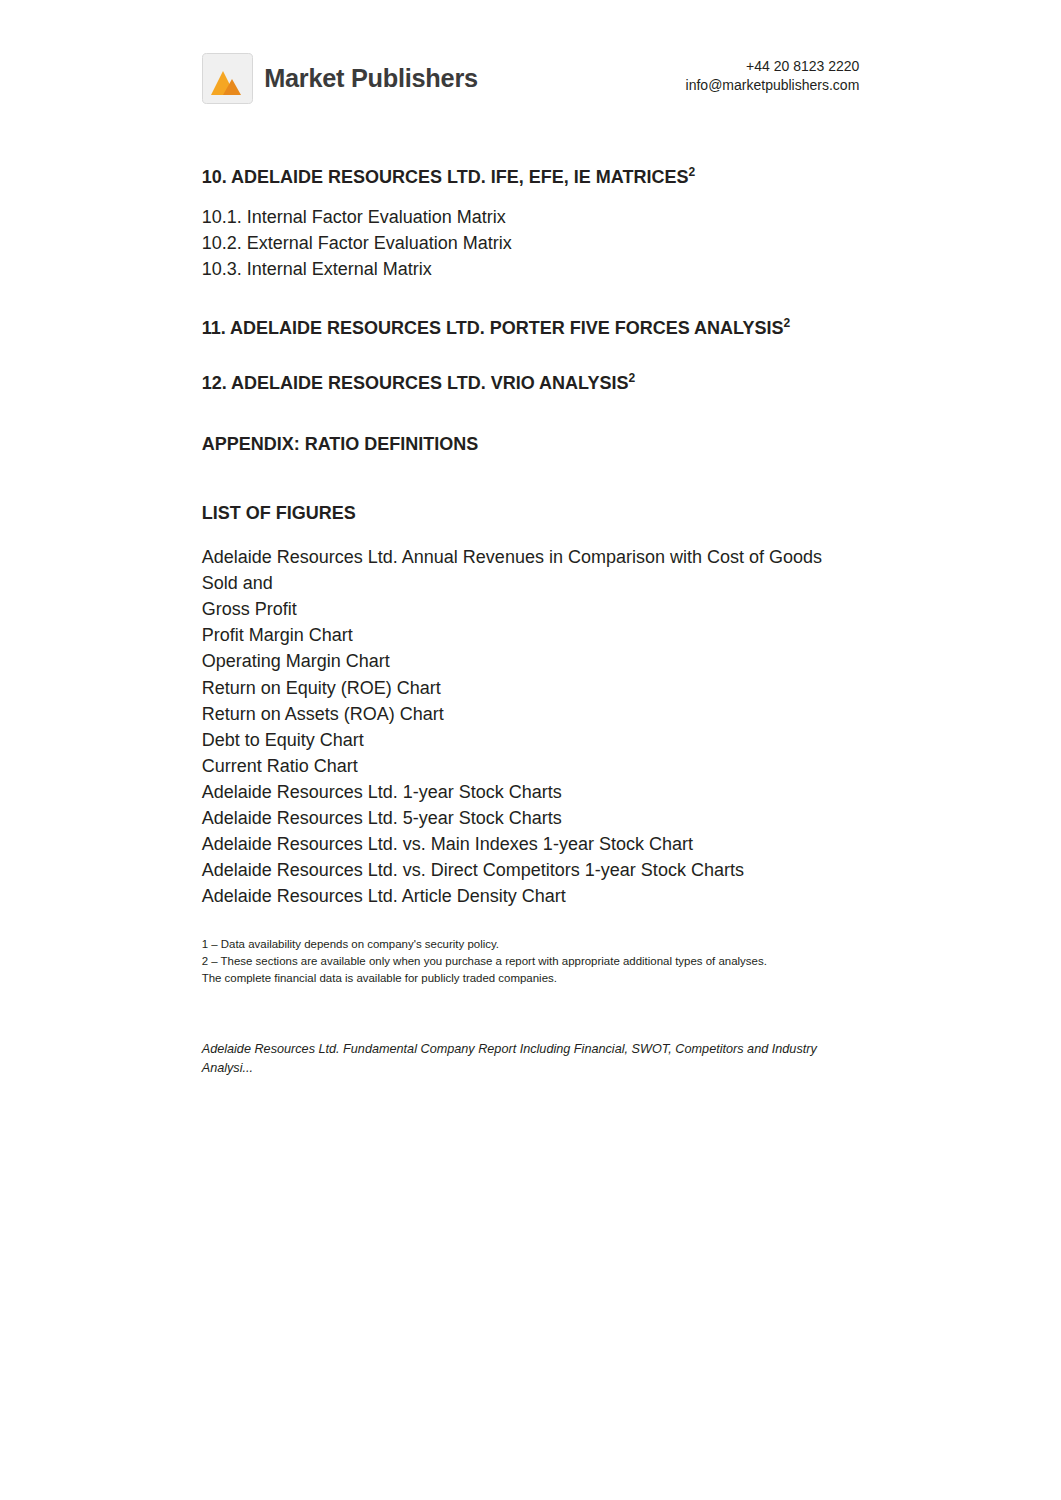Market Publishers
+44 20 8123 2220
info@marketpublishers.com
10. ADELAIDE RESOURCES LTD. IFE, EFE, IE MATRICES2
10.1. Internal Factor Evaluation Matrix
10.2. External Factor Evaluation Matrix
10.3. Internal External Matrix
11. ADELAIDE RESOURCES LTD. PORTER FIVE FORCES ANALYSIS2
12. ADELAIDE RESOURCES LTD. VRIO ANALYSIS2
APPENDIX: RATIO DEFINITIONS
LIST OF FIGURES
Adelaide Resources Ltd. Annual Revenues in Comparison with Cost of Goods Sold and
Gross Profit
Profit Margin Chart
Operating Margin Chart
Return on Equity (ROE) Chart
Return on Assets (ROA) Chart
Debt to Equity Chart
Current Ratio Chart
Adelaide Resources Ltd. 1-year Stock Charts
Adelaide Resources Ltd. 5-year Stock Charts
Adelaide Resources Ltd. vs. Main Indexes 1-year Stock Chart
Adelaide Resources Ltd. vs. Direct Competitors 1-year Stock Charts
Adelaide Resources Ltd. Article Density Chart
1 – Data availability depends on company's security policy.
2 – These sections are available only when you purchase a report with appropriate additional types of analyses.
The complete financial data is available for publicly traded companies.
Adelaide Resources Ltd. Fundamental Company Report Including Financial, SWOT, Competitors and Industry Analysi...